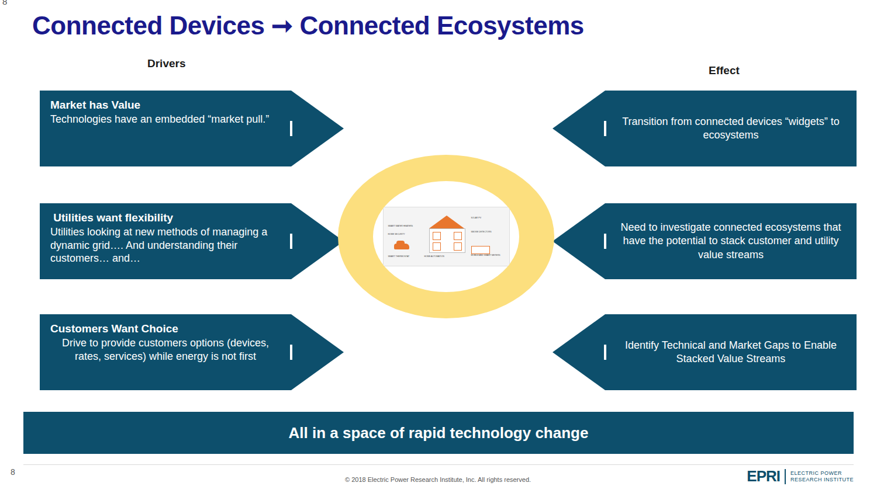8
Connected Devices ➞ Connected Ecosystems
Drivers
Effect
Market has Value Technologies have an embedded “market pull.”
Utilities want flexibility Utilities looking at new methods of managing a dynamic grid…. And understanding their customers… and…
Customers Want Choice Drive to provide customers options (devices, rates, services) while energy is not first
Transition from connected devices “widgets” to ecosystems
Need to investigate connected ecosystems that have the potential to stack customer and utility value streams
Identify Technical and Market Gaps to Enable Stacked Value Streams
SOLAR PV
SMOKE DETECTORS
SMART WATER HEATERS
HOME SECURITY
SMART THERMOSTAT
HOME AUTOMATION
MOBILE AND SMART METERS
All in a space of rapid technology change
8
© 2018 Electric Power Research Institute, Inc. All rights reserved.
EPRI
ELECTRIC POWER
RESEARCH INSTITUTE